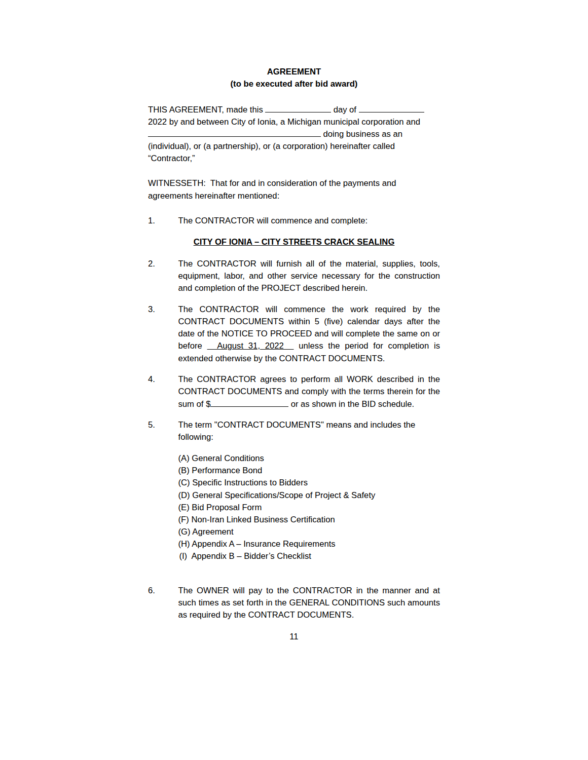AGREEMENT (to be executed after bid award)
THIS AGREEMENT, made this day of 2022 by and between City of Ionia, a Michigan municipal corporation and doing business as an (individual), or (a partnership), or (a corporation) hereinafter called “Contractor,”
WITNESSETH: That for and in consideration of the payments and agreements hereinafter mentioned:
1.
The CONTRACTOR will commence and complete:
CITY OF IONIA – CITY STREETS CRACK SEALING
2.
The CONTRACTOR will furnish all of the material, supplies, tools, equipment, labor, and other service necessary for the construction and completion of the PROJECT described herein.
3.
The CONTRACTOR will commence the work required by the CONTRACT DOCUMENTS within 5 (five) calendar days after the date of the NOTICE TO PROCEED and will complete the same on or before August 31, 2022 unless the period for completion is extended otherwise by the CONTRACT DOCUMENTS.
4.
The CONTRACTOR agrees to perform all WORK described in the CONTRACT DOCUMENTS and comply with the terms therein for the sum of $ or as shown in the BID schedule.
5.
The term "CONTRACT DOCUMENTS" means and includes the following:
(A) General Conditions
(B) Performance Bond
(C) Specific Instructions to Bidders
(D) General Specifications/Scope of Project & Safety
(E) Bid Proposal Form
(F) Non-Iran Linked Business Certification
(G) Agreement
(H) Appendix A – Insurance Requirements
(I) Appendix B – Bidder’s Checklist
6.
The OWNER will pay to the CONTRACTOR in the manner and at such times as set forth in the GENERAL CONDITIONS such amounts as required by the CONTRACT DOCUMENTS.
11